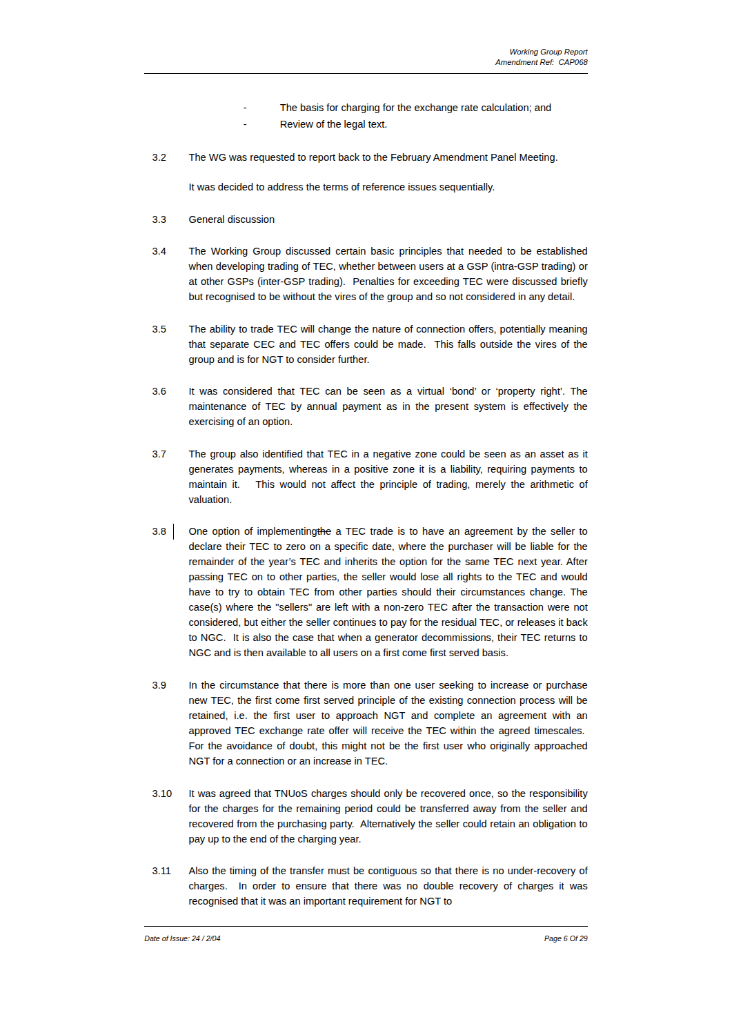Working Group Report
Amendment Ref: CAP068
- The basis for charging for the exchange rate calculation; and
- Review of the legal text.
3.2
The WG was requested to report back to the February Amendment Panel Meeting.
It was decided to address the terms of reference issues sequentially.
3.3
General discussion
3.4
The Working Group discussed certain basic principles that needed to be established when developing trading of TEC, whether between users at a GSP (intra-GSP trading) or at other GSPs (inter-GSP trading). Penalties for exceeding TEC were discussed briefly but recognised to be without the vires of the group and so not considered in any detail.
3.5
The ability to trade TEC will change the nature of connection offers, potentially meaning that separate CEC and TEC offers could be made. This falls outside the vires of the group and is for NGT to consider further.
3.6
It was considered that TEC can be seen as a virtual ‘bond’ or ‘property right’. The maintenance of TEC by annual payment as in the present system is effectively the exercising of an option.
3.7
The group also identified that TEC in a negative zone could be seen as an asset as it generates payments, whereas in a positive zone it is a liability, requiring payments to maintain it. This would not affect the principle of trading, merely the arithmetic of valuation.
3.8
One option of implementingthe a TEC trade is to have an agreement by the seller to declare their TEC to zero on a specific date, where the purchaser will be liable for the remainder of the year’s TEC and inherits the option for the same TEC next year. After passing TEC on to other parties, the seller would lose all rights to the TEC and would have to try to obtain TEC from other parties should their circumstances change. The case(s) where the "sellers" are left with a non-zero TEC after the transaction were not considered, but either the seller continues to pay for the residual TEC, or releases it back to NGC. It is also the case that when a generator decommissions, their TEC returns to NGC and is then available to all users on a first come first served basis.
3.9
In the circumstance that there is more than one user seeking to increase or purchase new TEC, the first come first served principle of the existing connection process will be retained, i.e. the first user to approach NGT and complete an agreement with an approved TEC exchange rate offer will receive the TEC within the agreed timescales. For the avoidance of doubt, this might not be the first user who originally approached NGT for a connection or an increase in TEC.
3.10
It was agreed that TNUoS charges should only be recovered once, so the responsibility for the charges for the remaining period could be transferred away from the seller and recovered from the purchasing party. Alternatively the seller could retain an obligation to pay up to the end of the charging year.
3.11
Also the timing of the transfer must be contiguous so that there is no under-recovery of charges. In order to ensure that there was no double recovery of charges it was recognised that it was an important requirement for NGT to
Date of Issue: 24 / 2/04 Page 6 Of 29